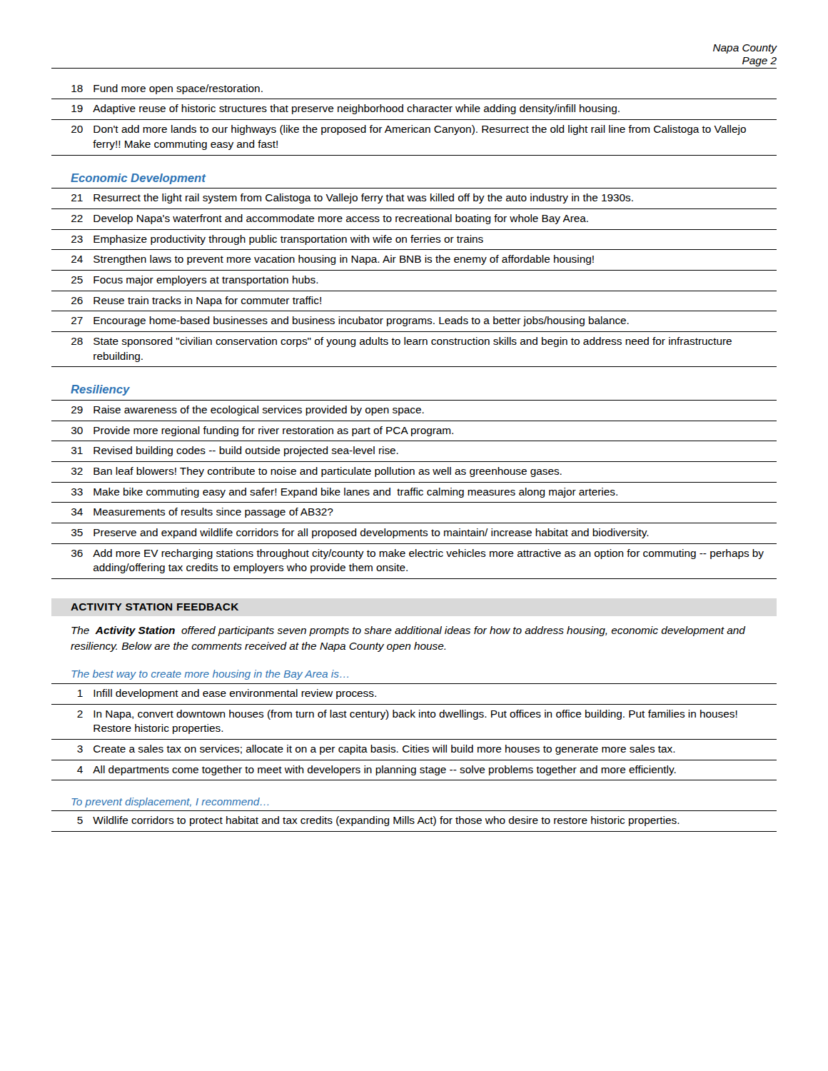Napa County Page 2
| 18 | Fund more open space/restoration. |
| 19 | Adaptive reuse of historic structures that preserve neighborhood character while adding density/infill housing. |
| 20 | Don't add more lands to our highways (like the proposed for American Canyon). Resurrect the old light rail line from Calistoga to Vallejo ferry!! Make commuting easy and fast! |
Economic Development
| 21 | Resurrect the light rail system from Calistoga to Vallejo ferry that was killed off by the auto industry in the 1930s. |
| 22 | Develop Napa's waterfront and accommodate more access to recreational boating for whole Bay Area. |
| 23 | Emphasize productivity through public transportation with wife on ferries or trains |
| 24 | Strengthen laws to prevent more vacation housing in Napa. Air BNB is the enemy of affordable housing! |
| 25 | Focus major employers at transportation hubs. |
| 26 | Reuse train tracks in Napa for commuter traffic! |
| 27 | Encourage home-based businesses and business incubator programs. Leads to a better jobs/housing balance. |
| 28 | State sponsored "civilian conservation corps" of young adults to learn construction skills and begin to address need for infrastructure rebuilding. |
Resiliency
| 29 | Raise awareness of the ecological services provided by open space. |
| 30 | Provide more regional funding for river restoration as part of PCA program. |
| 31 | Revised building codes -- build outside projected sea-level rise. |
| 32 | Ban leaf blowers! They contribute to noise and particulate pollution as well as greenhouse gases. |
| 33 | Make bike commuting easy and safer! Expand bike lanes and traffic calming measures along major arteries. |
| 34 | Measurements of results since passage of AB32? |
| 35 | Preserve and expand wildlife corridors for all proposed developments to maintain/ increase habitat and biodiversity. |
| 36 | Add more EV recharging stations throughout city/county to make electric vehicles more attractive as an option for commuting -- perhaps by adding/offering tax credits to employers who provide them onsite. |
ACTIVITY STATION FEEDBACK
The Activity Station offered participants seven prompts to share additional ideas for how to address housing, economic development and resiliency. Below are the comments received at the Napa County open house.
The best way to create more housing in the Bay Area is…
| 1 | Infill development and ease environmental review process. |
| 2 | In Napa, convert downtown houses (from turn of last century) back into dwellings. Put offices in office building. Put families in houses! Restore historic properties. |
| 3 | Create a sales tax on services; allocate it on a per capita basis. Cities will build more houses to generate more sales tax. |
| 4 | All departments come together to meet with developers in planning stage -- solve problems together and more efficiently. |
To prevent displacement, I recommend…
| 5 | Wildlife corridors to protect habitat and tax credits (expanding Mills Act) for those who desire to restore historic properties. |